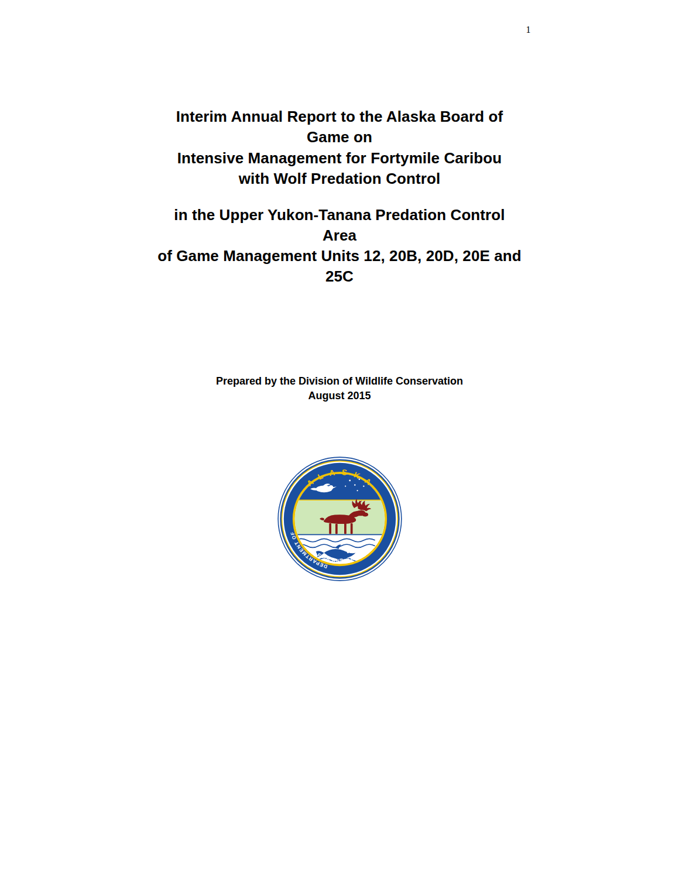1
Interim Annual Report to the Alaska Board of Game on
Intensive Management for Fortymile Caribou
with Wolf Predation Control in the Upper Yukon-Tanana Predation Control Area
of Game Management Units 12, 20B, 20D, 20E and 25C
Prepared by the Division of Wildlife Conservation
August 2015
A L A S K A DEPARTMENT OF FISH AND GAME